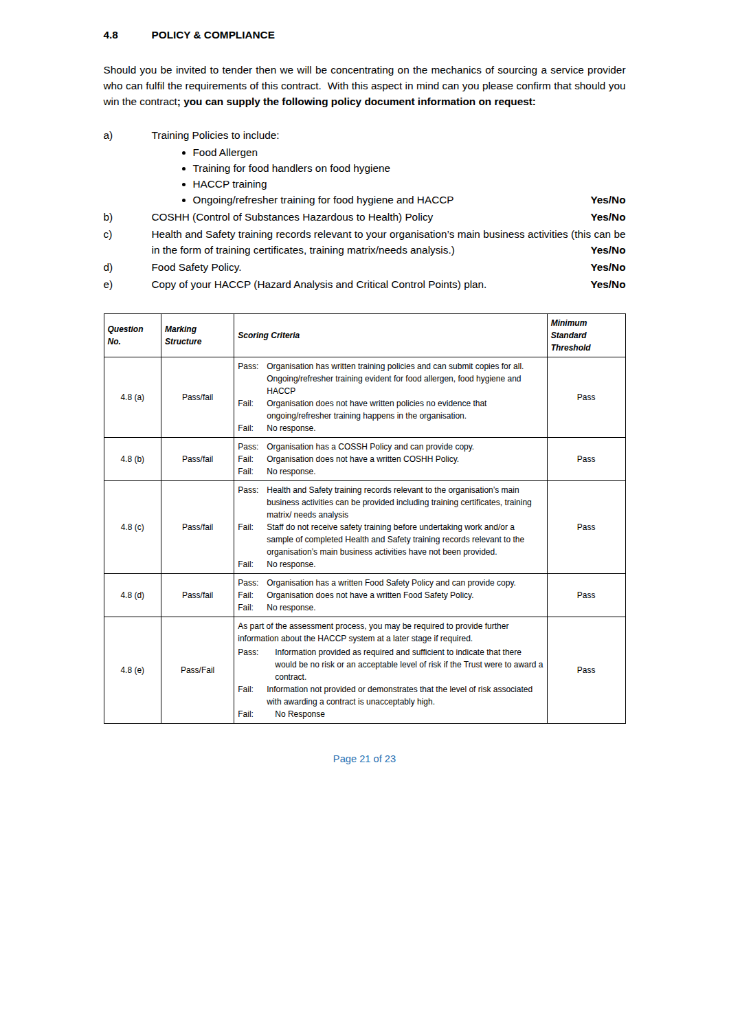4.8 POLICY & COMPLIANCE
Should you be invited to tender then we will be concentrating on the mechanics of sourcing a service provider who can fulfil the requirements of this contract. With this aspect in mind can you please confirm that should you win the contract; you can supply the following policy document information on request:
a) Training Policies to include:
Food Allergen
Training for food handlers on food hygiene
HACCP training
Ongoing/refresher training for food hygiene and HACCP Yes/No
b) COSHH (Control of Substances Hazardous to Health) Policy Yes/No
c) Health and Safety training records relevant to your organisation’s main business activities (this can be in the form of training certificates, training matrix/needs analysis.) Yes/No
d) Food Safety Policy. Yes/No
e) Copy of your HACCP (Hazard Analysis and Critical Control Points) plan. Yes/No
| Question No. | Marking Structure | Scoring Criteria | Minimum Standard Threshold |
| --- | --- | --- | --- |
| 4.8 (a) | Pass/fail | Pass: Organisation has written training policies and can submit copies for all. Ongoing/refresher training evident for food allergen, food hygiene and HACCP Fail: Organisation does not have written policies no evidence that ongoing/refresher training happens in the organisation. Fail: No response. | Pass |
| 4.8 (b) | Pass/fail | Pass: Organisation has a COSSH Policy and can provide copy. Fail: Organisation does not have a written COSHH Policy. Fail: No response. | Pass |
| 4.8 (c) | Pass/fail | Pass: Health and Safety training records relevant to the organisation’s main business activities can be provided including training certificates, training matrix/ needs analysis Fail: Staff do not receive safety training before undertaking work and/or a sample of completed Health and Safety training records relevant to the organisation’s main business activities have not been provided. Fail: No response. | Pass |
| 4.8 (d) | Pass/fail | Pass: Organisation has a written Food Safety Policy and can provide copy. Fail: Organisation does not have a written Food Safety Policy. Fail: No response. | Pass |
| 4.8 (e) | Pass/Fail | As part of the assessment process, you may be required to provide further information about the HACCP system at a later stage if required. Pass: Information provided as required and sufficient to indicate that there would be no risk or an acceptable level of risk if the Trust were to award a contract. Fail: Information not provided or demonstrates that the level of risk associated with awarding a contract is unacceptably high. Fail: No Response | Pass |
Page 21 of 23